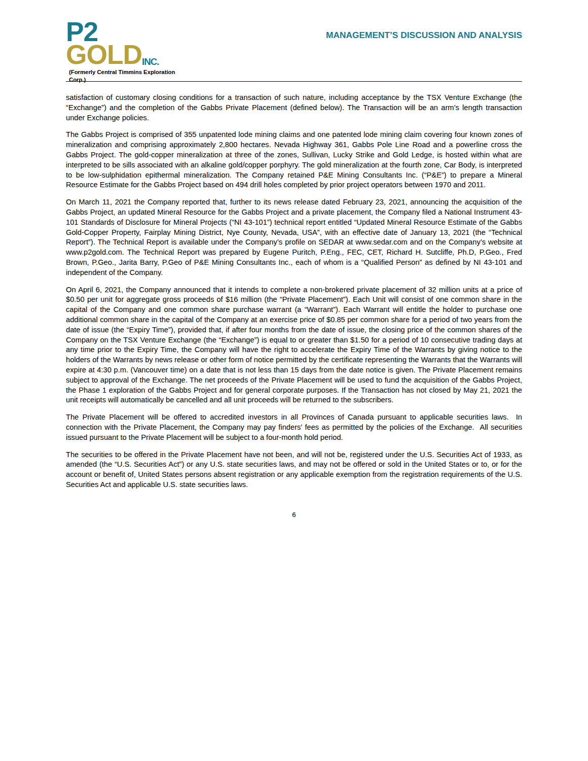P2 GOLDINC.
(Formerly Central Timmins Exploration Corp.)
MANAGEMENT’S DISCUSSION AND ANALYSIS
satisfaction of customary closing conditions for a transaction of such nature, including acceptance by the TSX Venture Exchange (the “Exchange”) and the completion of the Gabbs Private Placement (defined below). The Transaction will be an arm’s length transaction under Exchange policies.
The Gabbs Project is comprised of 355 unpatented lode mining claims and one patented lode mining claim covering four known zones of mineralization and comprising approximately 2,800 hectares. Nevada Highway 361, Gabbs Pole Line Road and a powerline cross the Gabbs Project. The gold-copper mineralization at three of the zones, Sullivan, Lucky Strike and Gold Ledge, is hosted within what are interpreted to be sills associated with an alkaline gold/copper porphyry. The gold mineralization at the fourth zone, Car Body, is interpreted to be low-sulphidation epithermal mineralization. The Company retained P&E Mining Consultants Inc. (“P&E”) to prepare a Mineral Resource Estimate for the Gabbs Project based on 494 drill holes completed by prior project operators between 1970 and 2011.
On March 11, 2021 the Company reported that, further to its news release dated February 23, 2021, announcing the acquisition of the Gabbs Project, an updated Mineral Resource for the Gabbs Project and a private placement, the Company filed a National Instrument 43-101 Standards of Disclosure for Mineral Projects (“NI 43-101”) technical report entitled “Updated Mineral Resource Estimate of the Gabbs Gold-Copper Property, Fairplay Mining District, Nye County, Nevada, USA”, with an effective date of January 13, 2021 (the “Technical Report”). The Technical Report is available under the Company’s profile on SEDAR at www.sedar.com and on the Company’s website at www.p2gold.com. The Technical Report was prepared by Eugene Puritch, P.Eng., FEC, CET, Richard H. Sutcliffe, Ph.D, P.Geo., Fred Brown, P.Geo., Jarita Barry, P.Geo of P&E Mining Consultants Inc., each of whom is a “Qualified Person” as defined by NI 43-101 and independent of the Company.
On April 6, 2021, the Company announced that it intends to complete a non-brokered private placement of 32 million units at a price of $0.50 per unit for aggregate gross proceeds of $16 million (the “Private Placement”). Each Unit will consist of one common share in the capital of the Company and one common share purchase warrant (a “Warrant”). Each Warrant will entitle the holder to purchase one additional common share in the capital of the Company at an exercise price of $0.85 per common share for a period of two years from the date of issue (the “Expiry Time”), provided that, if after four months from the date of issue, the closing price of the common shares of the Company on the TSX Venture Exchange (the “Exchange”) is equal to or greater than $1.50 for a period of 10 consecutive trading days at any time prior to the Expiry Time, the Company will have the right to accelerate the Expiry Time of the Warrants by giving notice to the holders of the Warrants by news release or other form of notice permitted by the certificate representing the Warrants that the Warrants will expire at 4:30 p.m. (Vancouver time) on a date that is not less than 15 days from the date notice is given. The Private Placement remains subject to approval of the Exchange. The net proceeds of the Private Placement will be used to fund the acquisition of the Gabbs Project, the Phase 1 exploration of the Gabbs Project and for general corporate purposes. If the Transaction has not closed by May 21, 2021 the unit receipts will automatically be cancelled and all unit proceeds will be returned to the subscribers.
The Private Placement will be offered to accredited investors in all Provinces of Canada pursuant to applicable securities laws. In connection with the Private Placement, the Company may pay finders’ fees as permitted by the policies of the Exchange. All securities issued pursuant to the Private Placement will be subject to a four-month hold period.
The securities to be offered in the Private Placement have not been, and will not be, registered under the U.S. Securities Act of 1933, as amended (the “U.S. Securities Act”) or any U.S. state securities laws, and may not be offered or sold in the United States or to, or for the account or benefit of, United States persons absent registration or any applicable exemption from the registration requirements of the U.S. Securities Act and applicable U.S. state securities laws.
6